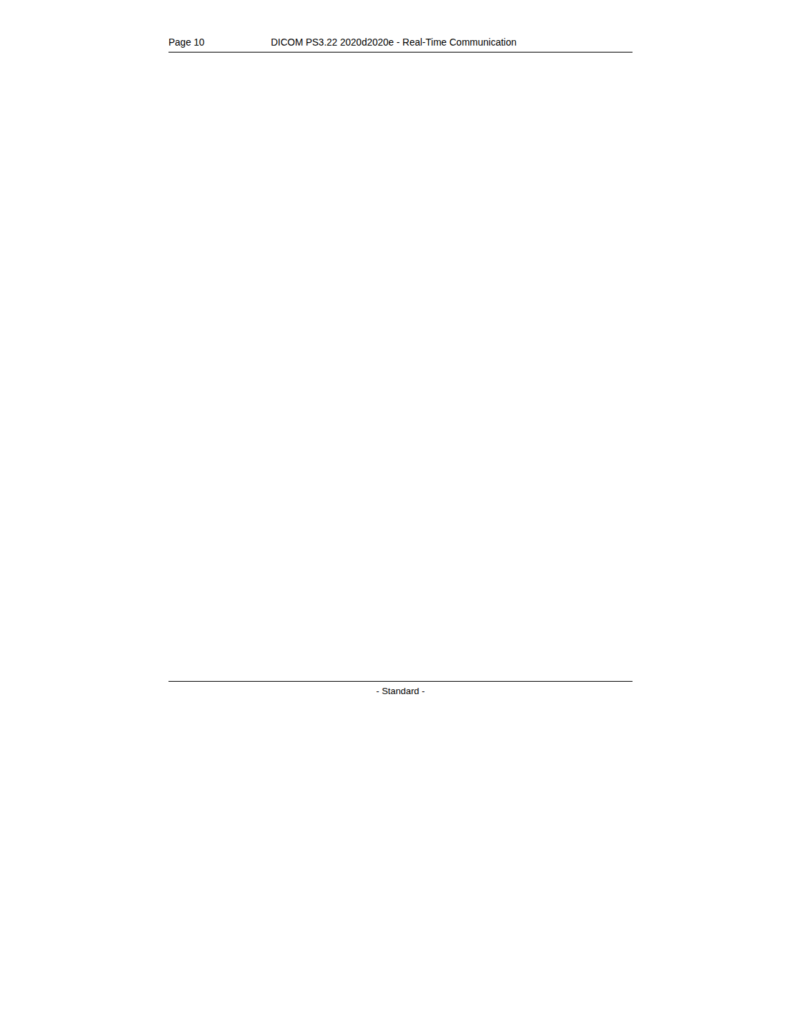Page 10
DICOM PS3.22 2020d2020e - Real-Time Communication
- Standard -